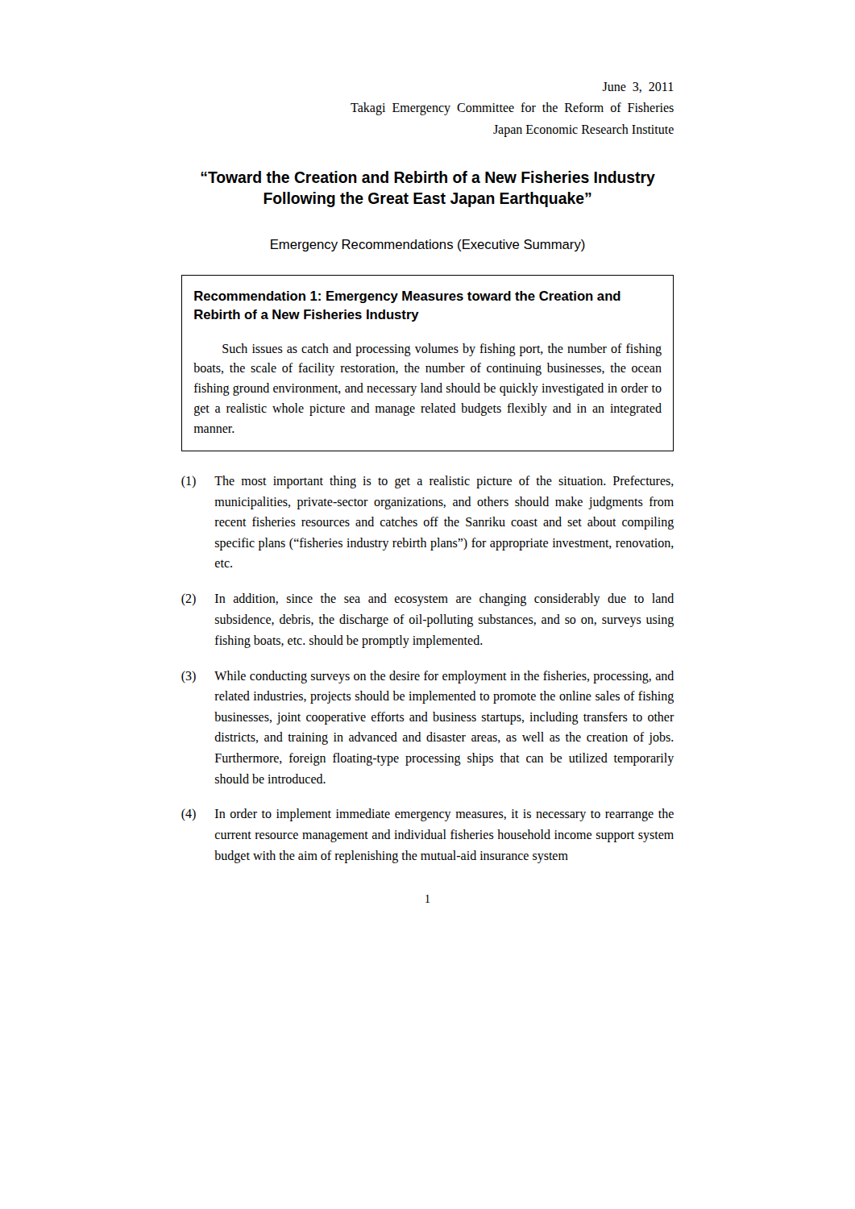June 3, 2011
Takagi Emergency Committee for the Reform of Fisheries
Japan Economic Research Institute
“Toward the Creation and Rebirth of a New Fisheries Industry
Following the Great East Japan Earthquake”
Emergency Recommendations (Executive Summary)
Recommendation 1: Emergency Measures toward the Creation and Rebirth of a New Fisheries Industry
Such issues as catch and processing volumes by fishing port, the number of fishing boats, the scale of facility restoration, the number of continuing businesses, the ocean fishing ground environment, and necessary land should be quickly investigated in order to get a realistic whole picture and manage related budgets flexibly and in an integrated manner.
(1) The most important thing is to get a realistic picture of the situation. Prefectures, municipalities, private-sector organizations, and others should make judgments from recent fisheries resources and catches off the Sanriku coast and set about compiling specific plans (“fisheries industry rebirth plans”) for appropriate investment, renovation, etc.
(2) In addition, since the sea and ecosystem are changing considerably due to land subsidence, debris, the discharge of oil-polluting substances, and so on, surveys using fishing boats, etc. should be promptly implemented.
(3) While conducting surveys on the desire for employment in the fisheries, processing, and related industries, projects should be implemented to promote the online sales of fishing businesses, joint cooperative efforts and business startups, including transfers to other districts, and training in advanced and disaster areas, as well as the creation of jobs. Furthermore, foreign floating-type processing ships that can be utilized temporarily should be introduced.
(4) In order to implement immediate emergency measures, it is necessary to rearrange the current resource management and individual fisheries household income support system budget with the aim of replenishing the mutual-aid insurance system
1